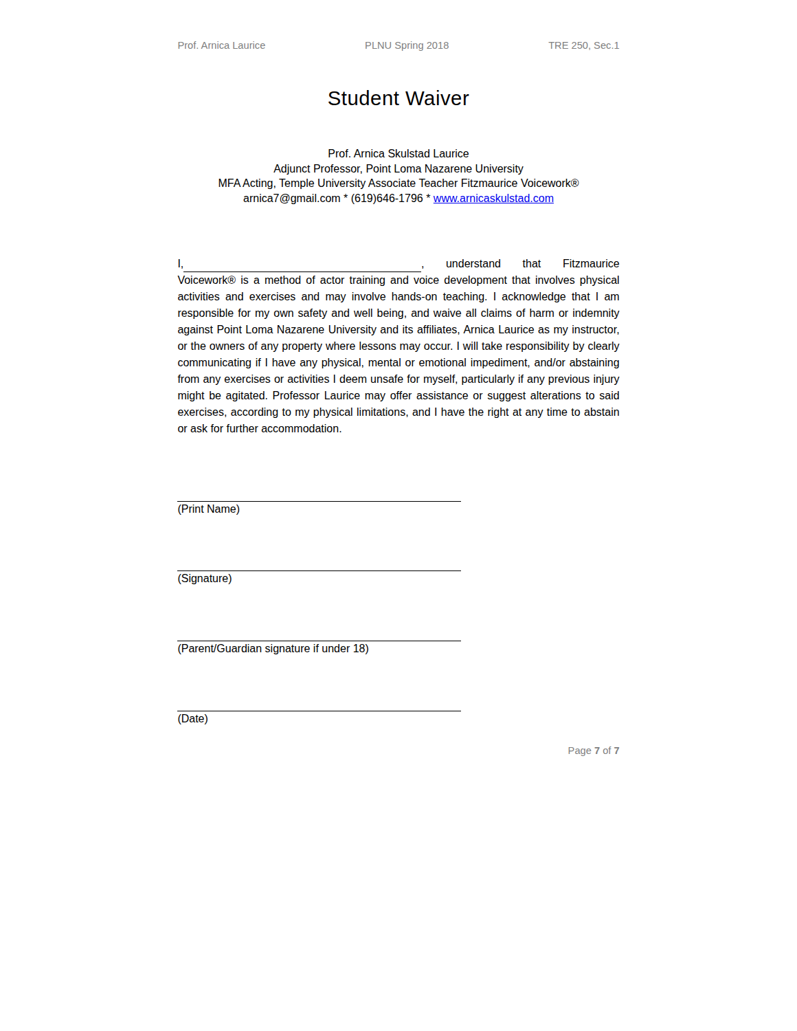Prof. Arnica Laurice PLNU Spring 2018 TRE 250, Sec.1
Student Waiver
Prof. Arnica Skulstad Laurice
Adjunct Professor, Point Loma Nazarene University
MFA Acting, Temple University Associate Teacher Fitzmaurice Voicework®
arnica7@gmail.com * (619)646-1796 * www.arnicaskulstad.com
I, , understand that Fitzmaurice Voicework® is a method of actor training and voice development that involves physical activities and exercises and may involve hands-on teaching. I acknowledge that I am responsible for my own safety and well being, and waive all claims of harm or indemnity against Point Loma Nazarene University and its affiliates, Arnica Laurice as my instructor, or the owners of any property where lessons may occur. I will take responsibility by clearly communicating if I have any physical, mental or emotional impediment, and/or abstaining from any exercises or activities I deem unsafe for myself, particularly if any previous injury might be agitated. Professor Laurice may offer assistance or suggest alterations to said exercises, according to my physical limitations, and I have the right at any time to abstain or ask for further accommodation.
(Print Name)
(Signature)
(Parent/Guardian signature if under 18)
(Date)
Page 7 of 7